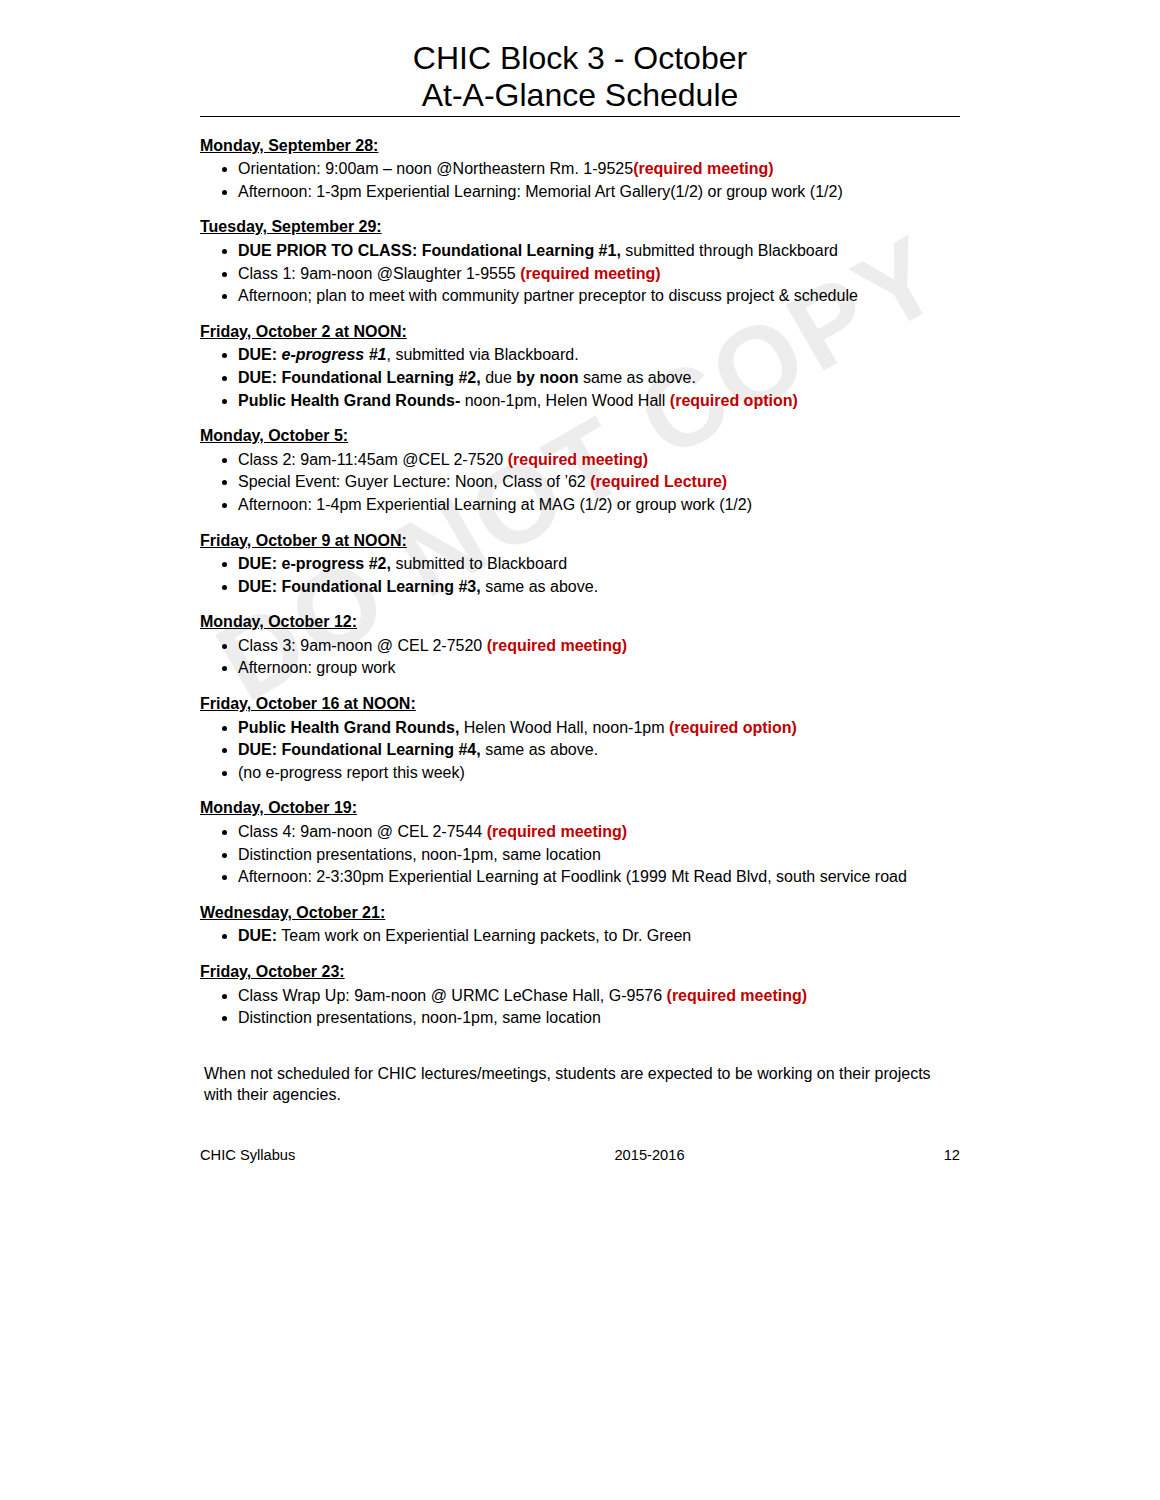DO NOT COPY
CHIC Block 3 - October
At-A-Glance Schedule
Monday, September 28:
Orientation: 9:00am – noon @Northeastern Rm. 1-9525(required meeting)
Afternoon: 1-3pm Experiential Learning: Memorial Art Gallery(1/2) or group work (1/2)
Tuesday, September 29:
DUE PRIOR TO CLASS: Foundational Learning #1, submitted through Blackboard
Class 1: 9am-noon @Slaughter 1-9555 (required meeting)
Afternoon; plan to meet with community partner preceptor to discuss project & schedule
Friday, October 2 at NOON:
DUE: e-progress #1, submitted via Blackboard.
DUE: Foundational Learning #2, due by noon same as above.
Public Health Grand Rounds- noon-1pm, Helen Wood Hall (required option)
Monday, October 5:
Class 2: 9am-11:45am @CEL 2-7520 (required meeting)
Special Event: Guyer Lecture: Noon, Class of ’62 (required Lecture)
Afternoon: 1-4pm Experiential Learning at MAG (1/2) or group work (1/2)
Friday, October 9 at NOON:
DUE: e-progress #2, submitted to Blackboard
DUE: Foundational Learning #3, same as above.
Monday, October 12:
Class 3: 9am-noon @ CEL 2-7520 (required meeting)
Afternoon: group work
Friday, October 16 at NOON:
Public Health Grand Rounds, Helen Wood Hall, noon-1pm (required option)
DUE: Foundational Learning #4, same as above.
(no e-progress report this week)
Monday, October 19:
Class 4: 9am-noon @ CEL 2-7544 (required meeting)
Distinction presentations, noon-1pm, same location
Afternoon: 2-3:30pm Experiential Learning at Foodlink (1999 Mt Read Blvd, south service road
Wednesday, October 21:
DUE: Team work on Experiential Learning packets, to Dr. Green
Friday, October 23:
Class Wrap Up: 9am-noon @ URMC LeChase Hall, G-9576 (required meeting)
Distinction presentations, noon-1pm, same location
When not scheduled for CHIC lectures/meetings, students are expected to be working on their projects with their agencies.
CHIC Syllabus 2015-2016 12